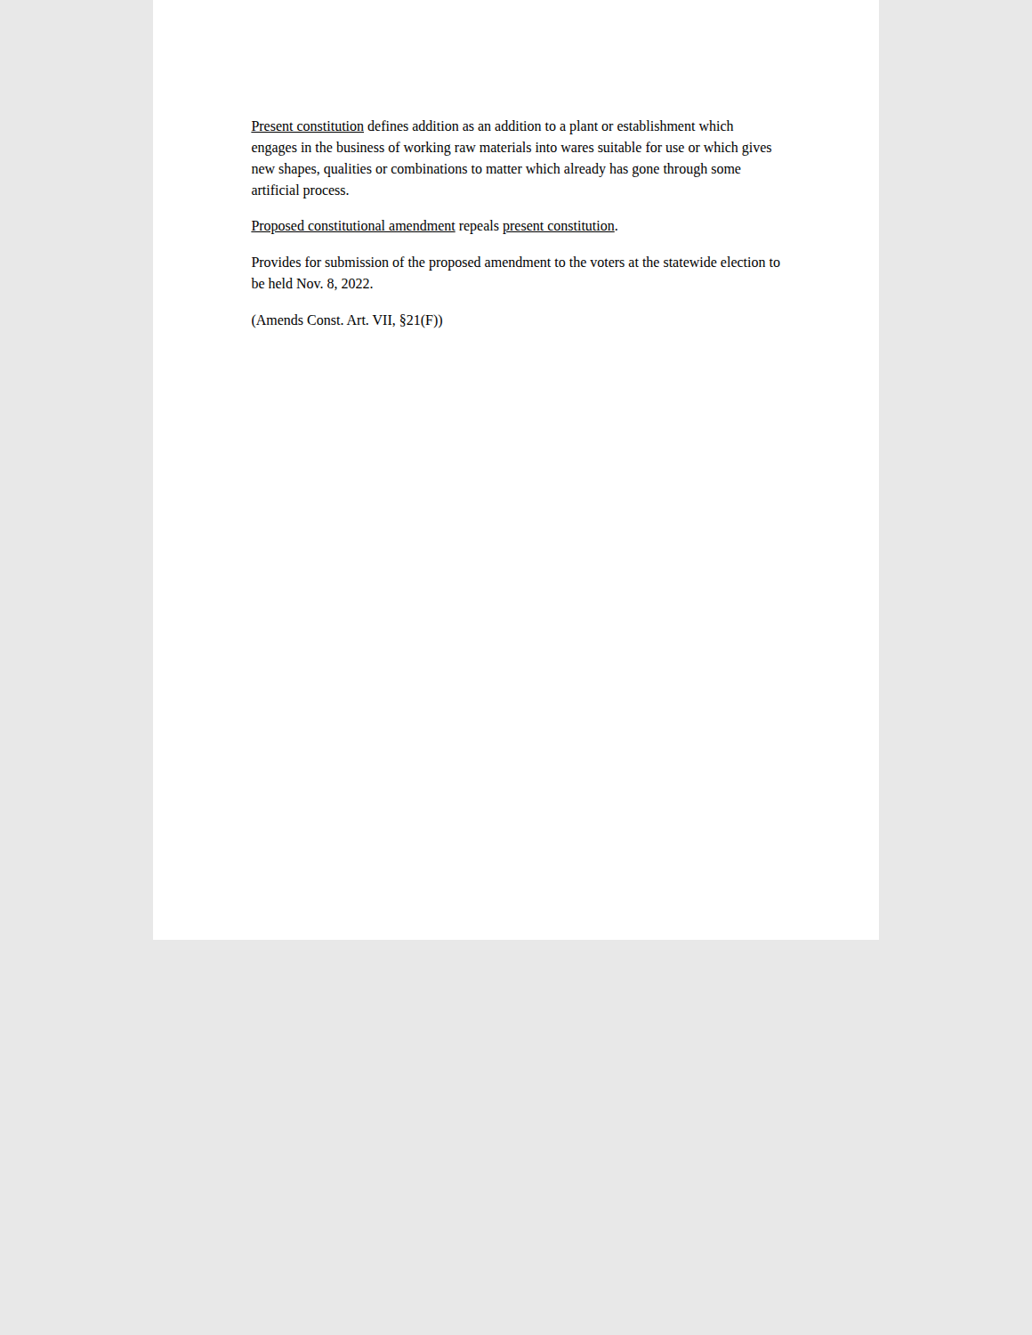Present constitution defines addition as an addition to a plant or establishment which engages in the business of working raw materials into wares suitable for use or which gives new shapes, qualities or combinations to matter which already has gone through some artificial process.
Proposed constitutional amendment repeals present constitution.
Provides for submission of the proposed amendment to the voters at the statewide election to be held Nov. 8, 2022.
(Amends Const. Art. VII, §21(F))